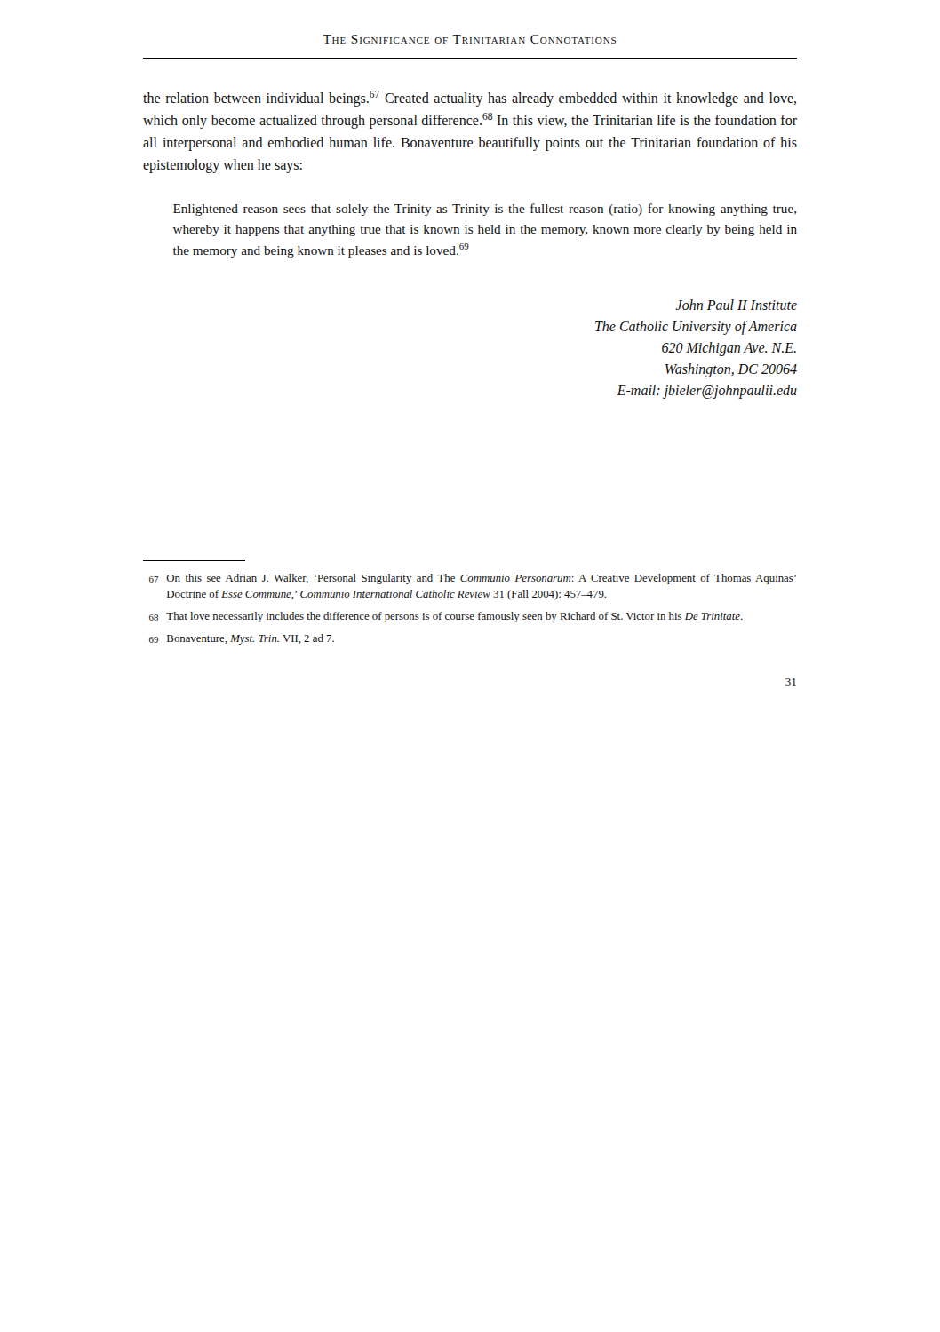The Significance of Trinitarian Connotations
the relation between individual beings.67 Created actuality has already embedded within it knowledge and love, which only become actualized through personal difference.68 In this view, the Trinitarian life is the foundation for all interpersonal and embodied human life. Bonaventure beautifully points out the Trinitarian foundation of his epistemology when he says:
Enlightened reason sees that solely the Trinity as Trinity is the fullest reason (ratio) for knowing anything true, whereby it happens that anything true that is known is held in the memory, known more clearly by being held in the memory and being known it pleases and is loved.69
John Paul II Institute The Catholic University of America 620 Michigan Ave. N.E. Washington, DC 20064 E-mail: jbieler@johnpaulii.edu
67 On this see Adrian J. Walker, ‘Personal Singularity and The Communio Personarum: A Creative Development of Thomas Aquinas’ Doctrine of Esse Commune,’ Communio International Catholic Review 31 (Fall 2004): 457–479.
68 That love necessarily includes the difference of persons is of course famously seen by Richard of St. Victor in his De Trinitate.
69 Bonaventure, Myst. Trin. VII, 2 ad 7.
31